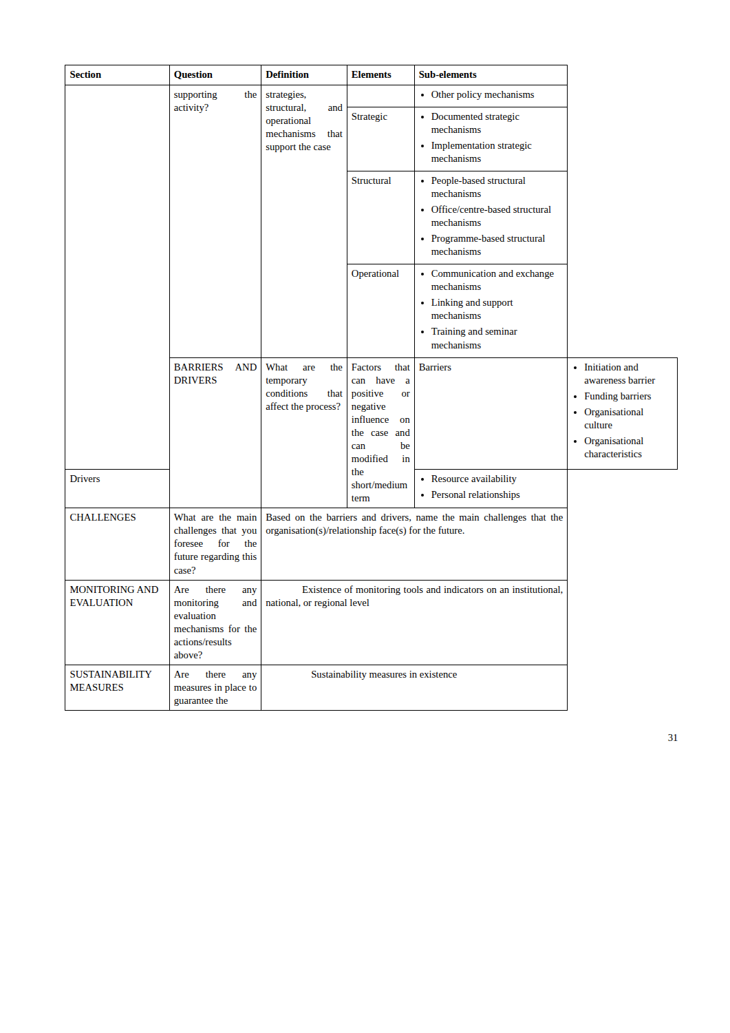| Section | Question | Definition | Elements | Sub-elements |
| --- | --- | --- | --- | --- |
| | supporting the activity? | strategies, structural, and operational mechanisms that support the case | | Other policy mechanisms |
| Strategic | Documented strategic mechanisms Implementation strategic mechanisms |
| Structural | People-based structural mechanisms Office/centre-based structural mechanisms Programme-based structural mechanisms |
| Operational | Communication and exchange mechanisms Linking and support mechanisms Training and seminar mechanisms |
| BARRIERS AND DRIVERS | What are the temporary conditions that affect the process? | Factors that can have a positive or negative influence on the case and can be modified in the short/medium term | Barriers | Initiation and awareness barrier Funding barriers Organisational culture Organisational characteristics |
| Drivers | Resource availability Personal relationships |
| CHALLENGES | What are the main challenges that you foresee for the future regarding this case? | Based on the barriers and drivers, name the main challenges that the organisation(s)/relationship face(s) for the future. |
| MONITORING AND EVALUATION | Are there any monitoring and evaluation mechanisms for the actions/results above? | Existence of monitoring tools and indicators on an institutional, national, or regional level |
| SUSTAINABILITY MEASURES | Are there any measures in place to guarantee the | Sustainability measures in existence |
31